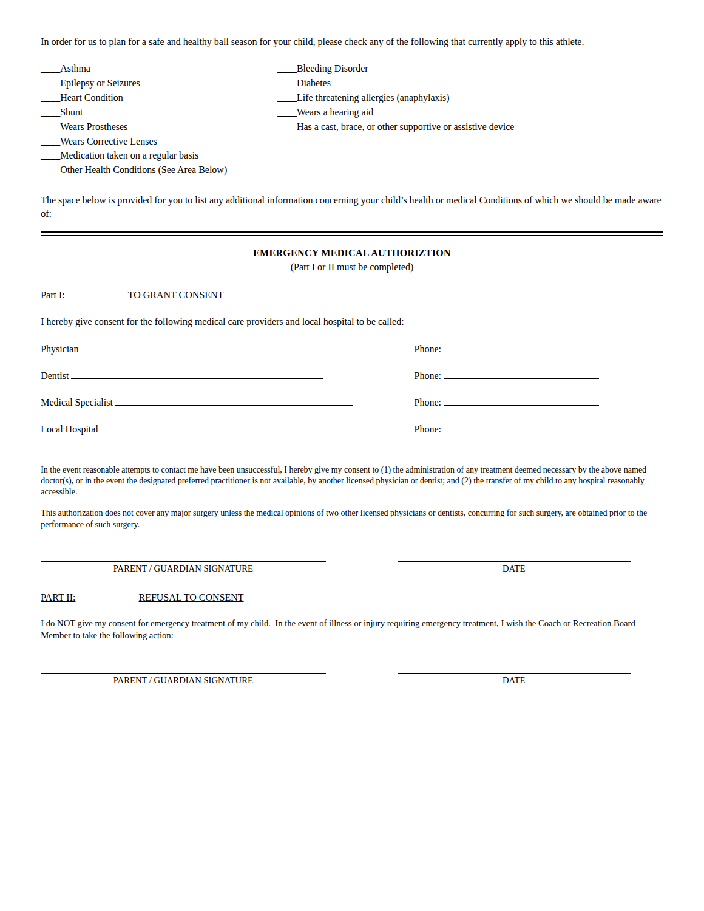In order for us to plan for a safe and healthy ball season for your child, please check any of the following that currently apply to this athlete.
| ____ Asthma | ____ Bleeding Disorder |
| ____ Epilepsy or Seizures | ____ Diabetes |
| ____ Heart Condition | ____ Life threatening allergies (anaphylaxis) |
| ____ Shunt | ____ Wears a hearing aid |
| ____ Wears Prostheses | ____ Has a cast, brace, or other supportive or assistive device |
| ____ Wears Corrective Lenses | |
| ____ Medication taken on a regular basis | |
| ____ Other Health Conditions (See Area Below) | |
The space below is provided for you to list any additional information concerning your child’s health or medical Conditions of which we should be made aware of:
EMERGENCY MEDICAL AUTHORIZTION
(Part I or II must be completed)
Part I: TO GRANT CONSENT
I hereby give consent for the following medical care providers and local hospital to be called:
| Physician | Phone: |
| Dentist | Phone: |
| Medical Specialist | Phone: |
| Local Hospital | Phone: |
In the event reasonable attempts to contact me have been unsuccessful, I hereby give my consent to (1) the administration of any treatment deemed necessary by the above named doctor(s), or in the event the designated preferred practitioner is not available, by another licensed physician or dentist; and (2) the transfer of my child to any hospital reasonably accessible.
This authorization does not cover any major surgery unless the medical opinions of two other licensed physicians or dentists, concurring for such surgery, are obtained prior to the performance of such surgery.
| PARENT / GUARDIAN SIGNATURE | DATE |
PART II: REFUSAL TO CONSENT
I do NOT give my consent for emergency treatment of my child. In the event of illness or injury requiring emergency treatment, I wish the Coach or Recreation Board Member to take the following action:
| PARENT / GUARDIAN SIGNATURE | DATE |